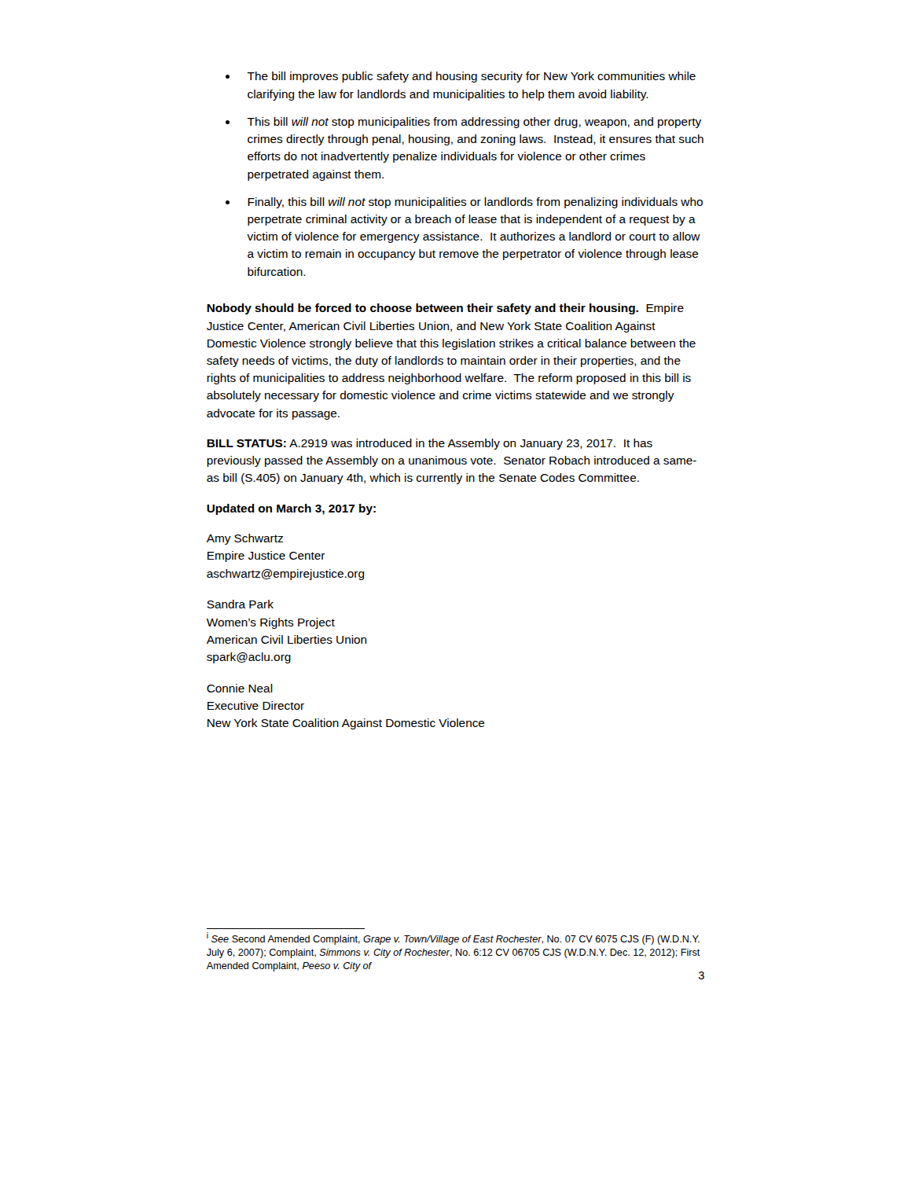The bill improves public safety and housing security for New York communities while clarifying the law for landlords and municipalities to help them avoid liability.
This bill will not stop municipalities from addressing other drug, weapon, and property crimes directly through penal, housing, and zoning laws. Instead, it ensures that such efforts do not inadvertently penalize individuals for violence or other crimes perpetrated against them.
Finally, this bill will not stop municipalities or landlords from penalizing individuals who perpetrate criminal activity or a breach of lease that is independent of a request by a victim of violence for emergency assistance. It authorizes a landlord or court to allow a victim to remain in occupancy but remove the perpetrator of violence through lease bifurcation.
Nobody should be forced to choose between their safety and their housing. Empire Justice Center, American Civil Liberties Union, and New York State Coalition Against Domestic Violence strongly believe that this legislation strikes a critical balance between the safety needs of victims, the duty of landlords to maintain order in their properties, and the rights of municipalities to address neighborhood welfare. The reform proposed in this bill is absolutely necessary for domestic violence and crime victims statewide and we strongly advocate for its passage.
BILL STATUS: A.2919 was introduced in the Assembly on January 23, 2017. It has previously passed the Assembly on a unanimous vote. Senator Robach introduced a same-as bill (S.405) on January 4th, which is currently in the Senate Codes Committee.
Updated on March 3, 2017 by:
Amy Schwartz
Empire Justice Center
aschwartz@empirejustice.org
Sandra Park
Women’s Rights Project
American Civil Liberties Union
spark@aclu.org
Connie Neal
Executive Director
New York State Coalition Against Domestic Violence
i See Second Amended Complaint, Grape v. Town/Village of East Rochester, No. 07 CV 6075 CJS (F) (W.D.N.Y. July 6, 2007); Complaint, Simmons v. City of Rochester, No. 6:12 CV 06705 CJS (W.D.N.Y. Dec. 12, 2012); First Amended Complaint, Peeso v. City of
3